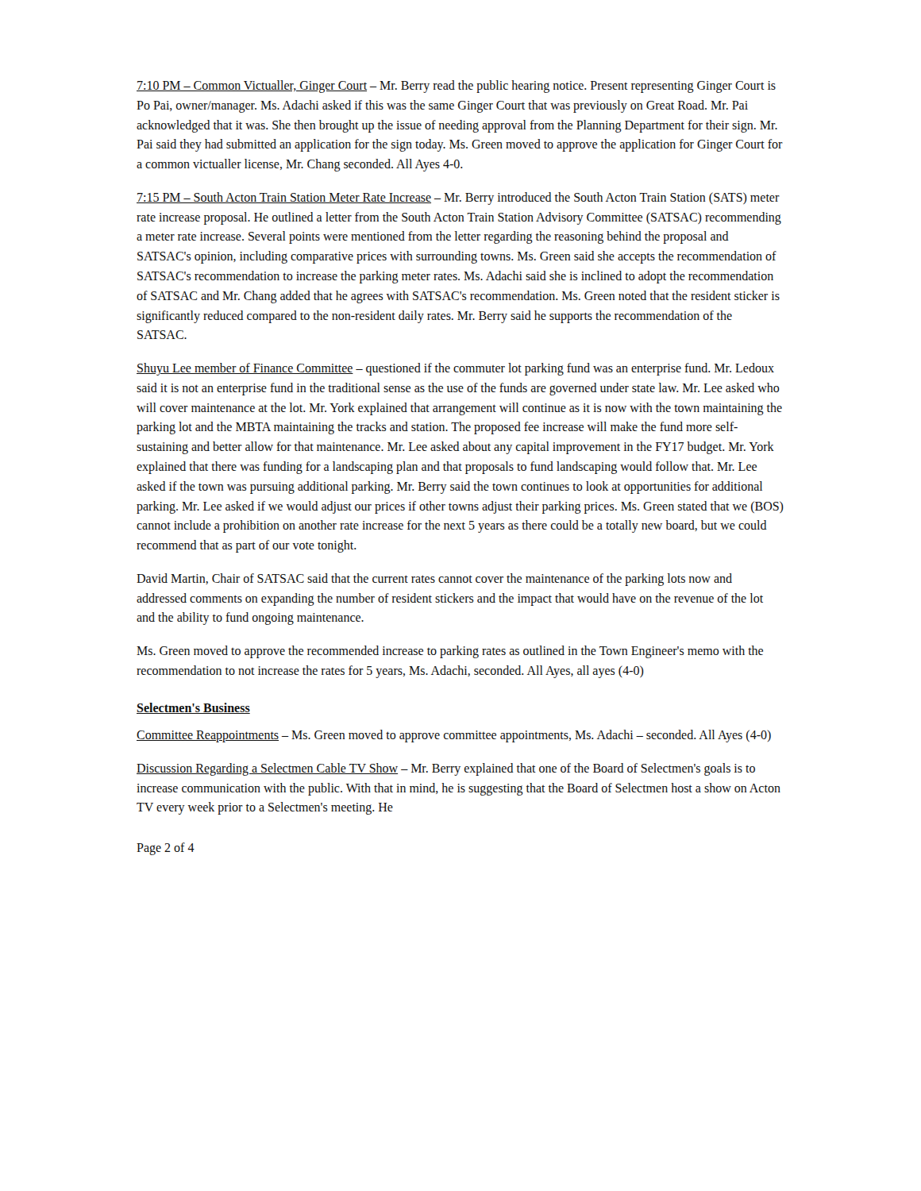7:10 PM – Common Victualler, Ginger Court – Mr. Berry read the public hearing notice. Present representing Ginger Court is Po Pai, owner/manager. Ms. Adachi asked if this was the same Ginger Court that was previously on Great Road. Mr. Pai acknowledged that it was. She then brought up the issue of needing approval from the Planning Department for their sign. Mr. Pai said they had submitted an application for the sign today. Ms. Green moved to approve the application for Ginger Court for a common victualler license, Mr. Chang seconded. All Ayes 4-0.
7:15 PM – South Acton Train Station Meter Rate Increase – Mr. Berry introduced the South Acton Train Station (SATS) meter rate increase proposal. He outlined a letter from the South Acton Train Station Advisory Committee (SATSAC) recommending a meter rate increase. Several points were mentioned from the letter regarding the reasoning behind the proposal and SATSAC's opinion, including comparative prices with surrounding towns. Ms. Green said she accepts the recommendation of SATSAC's recommendation to increase the parking meter rates. Ms. Adachi said she is inclined to adopt the recommendation of SATSAC and Mr. Chang added that he agrees with SATSAC's recommendation. Ms. Green noted that the resident sticker is significantly reduced compared to the non-resident daily rates. Mr. Berry said he supports the recommendation of the SATSAC.
Shuyu Lee member of Finance Committee – questioned if the commuter lot parking fund was an enterprise fund. Mr. Ledoux said it is not an enterprise fund in the traditional sense as the use of the funds are governed under state law. Mr. Lee asked who will cover maintenance at the lot. Mr. York explained that arrangement will continue as it is now with the town maintaining the parking lot and the MBTA maintaining the tracks and station. The proposed fee increase will make the fund more self-sustaining and better allow for that maintenance. Mr. Lee asked about any capital improvement in the FY17 budget. Mr. York explained that there was funding for a landscaping plan and that proposals to fund landscaping would follow that. Mr. Lee asked if the town was pursuing additional parking. Mr. Berry said the town continues to look at opportunities for additional parking. Mr. Lee asked if we would adjust our prices if other towns adjust their parking prices. Ms. Green stated that we (BOS) cannot include a prohibition on another rate increase for the next 5 years as there could be a totally new board, but we could recommend that as part of our vote tonight.
David Martin, Chair of SATSAC said that the current rates cannot cover the maintenance of the parking lots now and addressed comments on expanding the number of resident stickers and the impact that would have on the revenue of the lot and the ability to fund ongoing maintenance.
Ms. Green moved to approve the recommended increase to parking rates as outlined in the Town Engineer's memo with the recommendation to not increase the rates for 5 years, Ms. Adachi, seconded. All Ayes, all ayes (4-0)
Selectmen's Business
Committee Reappointments – Ms. Green moved to approve committee appointments, Ms. Adachi – seconded. All Ayes (4-0)
Discussion Regarding a Selectmen Cable TV Show – Mr. Berry explained that one of the Board of Selectmen's goals is to increase communication with the public. With that in mind, he is suggesting that the Board of Selectmen host a show on Acton TV every week prior to a Selectmen's meeting. He
Page 2 of 4